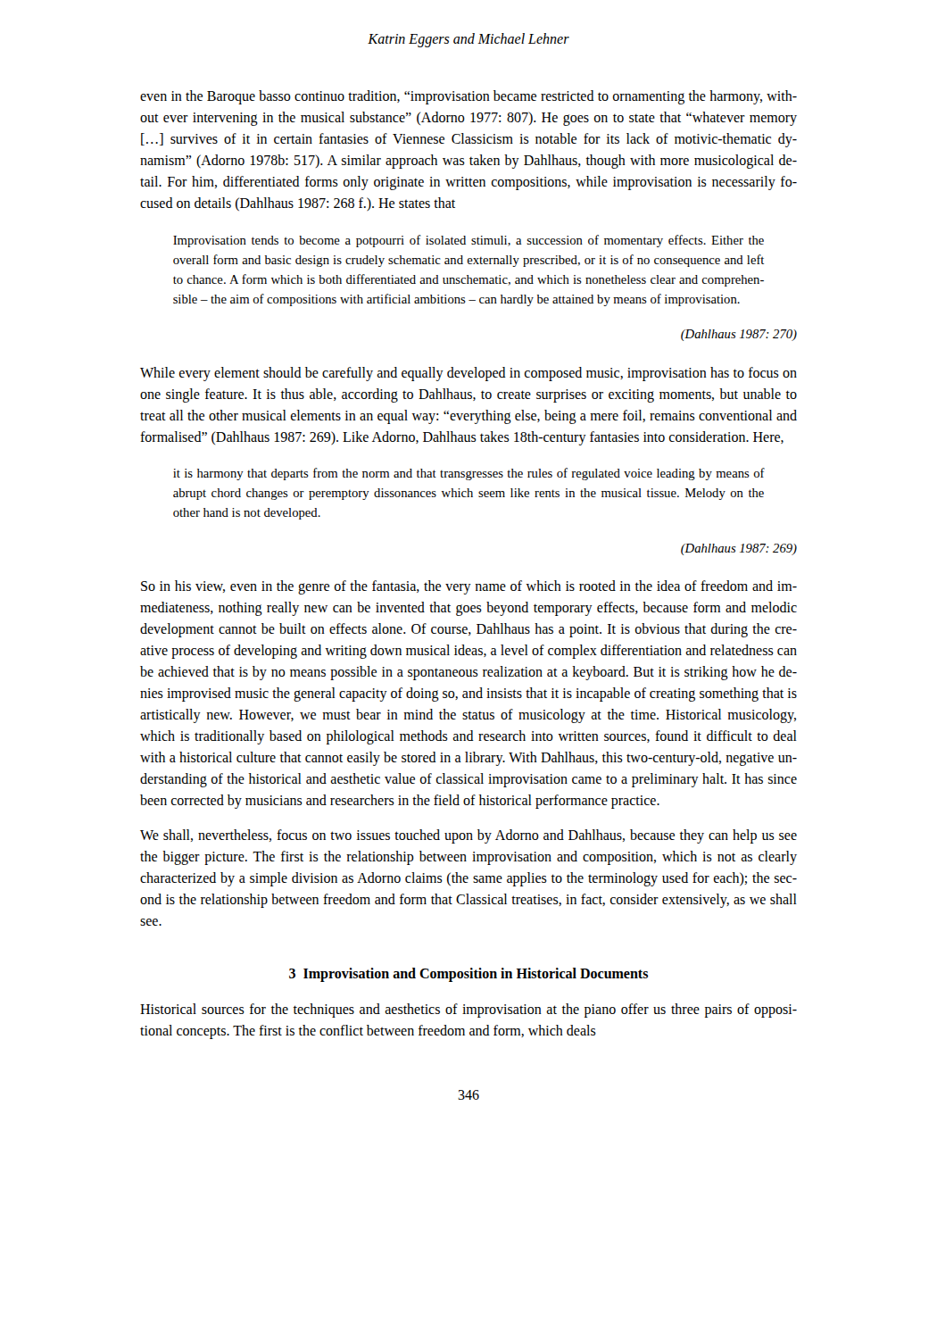Katrin Eggers and Michael Lehner
even in the Baroque basso continuo tradition, “improvisation became restricted to ornamenting the harmony, without ever intervening in the musical substance” (Adorno 1977: 807). He goes on to state that “whatever memory […] survives of it in certain fantasies of Viennese Classicism is notable for its lack of motivic-thematic dynamism” (Adorno 1978b: 517). A similar approach was taken by Dahlhaus, though with more musicological detail. For him, differentiated forms only originate in written compositions, while improvisation is necessarily focused on details (Dahlhaus 1987: 268 f.). He states that
Improvisation tends to become a potpourri of isolated stimuli, a succession of momentary effects. Either the overall form and basic design is crudely schematic and externally prescribed, or it is of no consequence and left to chance. A form which is both differentiated and unschematic, and which is nonetheless clear and comprehensible – the aim of compositions with artificial ambitions – can hardly be attained by means of improvisation.
(Dahlhaus 1987: 270)
While every element should be carefully and equally developed in composed music, improvisation has to focus on one single feature. It is thus able, according to Dahlhaus, to create surprises or exciting moments, but unable to treat all the other musical elements in an equal way: “everything else, being a mere foil, remains conventional and formalised” (Dahlhaus 1987: 269). Like Adorno, Dahlhaus takes 18th-century fantasies into consideration. Here,
it is harmony that departs from the norm and that transgresses the rules of regulated voice leading by means of abrupt chord changes or peremptory dissonances which seem like rents in the musical tissue. Melody on the other hand is not developed.
(Dahlhaus 1987: 269)
So in his view, even in the genre of the fantasia, the very name of which is rooted in the idea of freedom and immediateness, nothing really new can be invented that goes beyond temporary effects, because form and melodic development cannot be built on effects alone. Of course, Dahlhaus has a point. It is obvious that during the creative process of developing and writing down musical ideas, a level of complex differentiation and relatedness can be achieved that is by no means possible in a spontaneous realization at a keyboard. But it is striking how he denies improvised music the general capacity of doing so, and insists that it is incapable of creating something that is artistically new. However, we must bear in mind the status of musicology at the time. Historical musicology, which is traditionally based on philological methods and research into written sources, found it difficult to deal with a historical culture that cannot easily be stored in a library. With Dahlhaus, this two-century-old, negative understanding of the historical and aesthetic value of classical improvisation came to a preliminary halt. It has since been corrected by musicians and researchers in the field of historical performance practice.
We shall, nevertheless, focus on two issues touched upon by Adorno and Dahlhaus, because they can help us see the bigger picture. The first is the relationship between improvisation and composition, which is not as clearly characterized by a simple division as Adorno claims (the same applies to the terminology used for each); the second is the relationship between freedom and form that Classical treatises, in fact, consider extensively, as we shall see.
3 Improvisation and Composition in Historical Documents
Historical sources for the techniques and aesthetics of improvisation at the piano offer us three pairs of oppositional concepts. The first is the conflict between freedom and form, which deals
346